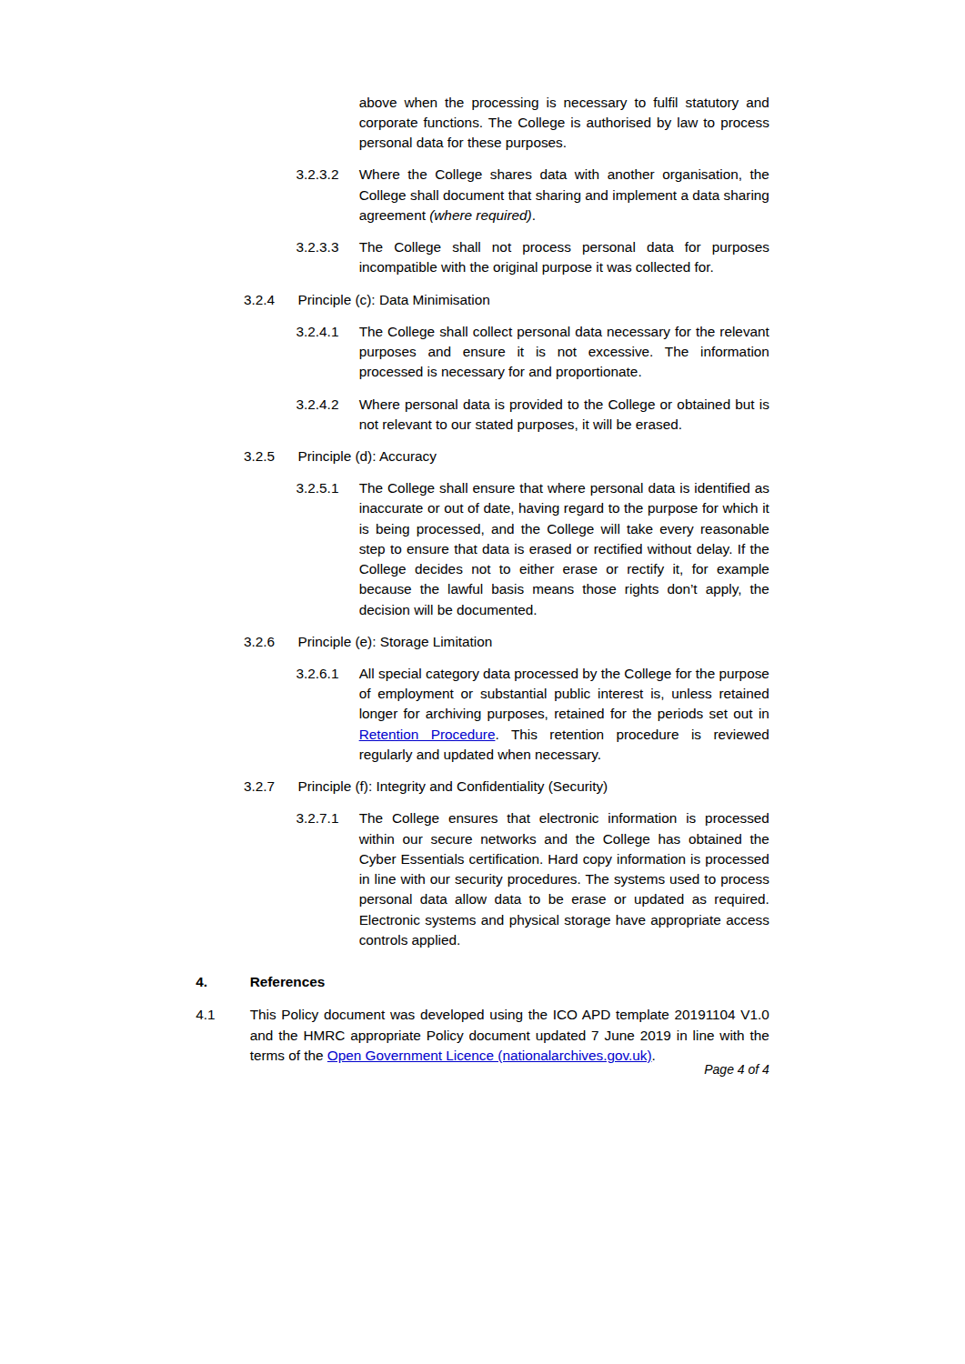above when the processing is necessary to fulfil statutory and corporate functions. The College is authorised by law to process personal data for these purposes.
3.2.3.2 Where the College shares data with another organisation, the College shall document that sharing and implement a data sharing agreement (where required).
3.2.3.3 The College shall not process personal data for purposes incompatible with the original purpose it was collected for.
3.2.4 Principle (c): Data Minimisation
3.2.4.1 The College shall collect personal data necessary for the relevant purposes and ensure it is not excessive. The information processed is necessary for and proportionate.
3.2.4.2 Where personal data is provided to the College or obtained but is not relevant to our stated purposes, it will be erased.
3.2.5 Principle (d): Accuracy
3.2.5.1 The College shall ensure that where personal data is identified as inaccurate or out of date, having regard to the purpose for which it is being processed, and the College will take every reasonable step to ensure that data is erased or rectified without delay. If the College decides not to either erase or rectify it, for example because the lawful basis means those rights don’t apply, the decision will be documented.
3.2.6 Principle (e): Storage Limitation
3.2.6.1 All special category data processed by the College for the purpose of employment or substantial public interest is, unless retained longer for archiving purposes, retained for the periods set out in Retention Procedure. This retention procedure is reviewed regularly and updated when necessary.
3.2.7 Principle (f): Integrity and Confidentiality (Security)
3.2.7.1 The College ensures that electronic information is processed within our secure networks and the College has obtained the Cyber Essentials certification. Hard copy information is processed in line with our security procedures. The systems used to process personal data allow data to be erase or updated as required. Electronic systems and physical storage have appropriate access controls applied.
4. References
4.1 This Policy document was developed using the ICO APD template 20191104 V1.0 and the HMRC appropriate Policy document updated 7 June 2019 in line with the terms of the Open Government Licence (nationalarchives.gov.uk).
Page 4 of 4